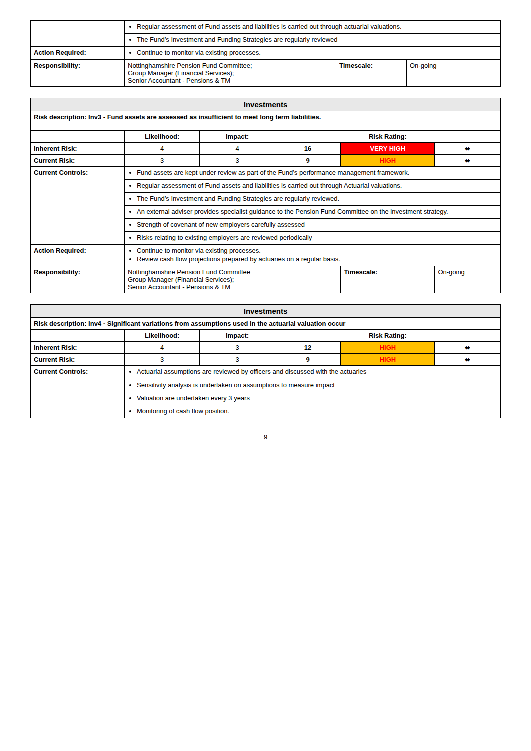| | Regular assessment of Fund assets and liabilities is carried out through actuarial valuations. |
| The Fund’s Investment and Funding Strategies are regularly reviewed |
| Action Required: | Continue to monitor via existing processes. |
| Responsibility: | Nottinghamshire Pension Fund Committee; Group Manager (Financial Services); Senior Accountant - Pensions & TM | Timescale: | On-going |
| Investments |
| Risk description: Inv3 - Fund assets are assessed as insufficient to meet long term liabilities. |
| | Likelihood: | Impact: | Risk Rating: |
| Inherent Risk: | 4 | 4 | 16 | VERY HIGH | ⬌ |
| Current Risk: | 3 | 3 | 9 | HIGH | ⬌ |
| Current Controls: | Fund assets are kept under review as part of the Fund’s performance management framework. |
| Regular assessment of Fund assets and liabilities is carried out through Actuarial valuations. |
| The Fund’s Investment and Funding Strategies are regularly reviewed. |
| An external adviser provides specialist guidance to the Pension Fund Committee on the investment strategy. |
| Strength of covenant of new employers carefully assessed |
| Risks relating to existing employers are reviewed periodically |
| Action Required: | Continue to monitor via existing processes. Review cash flow projections prepared by actuaries on a regular basis. |
| Responsibility: | Nottinghamshire Pension Fund Committee Group Manager (Financial Services); Senior Accountant - Pensions & TM | Timescale: | On-going |
| Investments |
| Risk description: Inv4 - Significant variations from assumptions used in the actuarial valuation occur |
| | Likelihood: | Impact: | Risk Rating: |
| Inherent Risk: | 4 | 3 | 12 | HIGH | ⬌ |
| Current Risk: | 3 | 3 | 9 | HIGH | ⬌ |
| Current Controls: | Actuarial assumptions are reviewed by officers and discussed with the actuaries |
| Sensitivity analysis is undertaken on assumptions to measure impact |
| Valuation are undertaken every 3 years |
| Monitoring of cash flow position. |
9